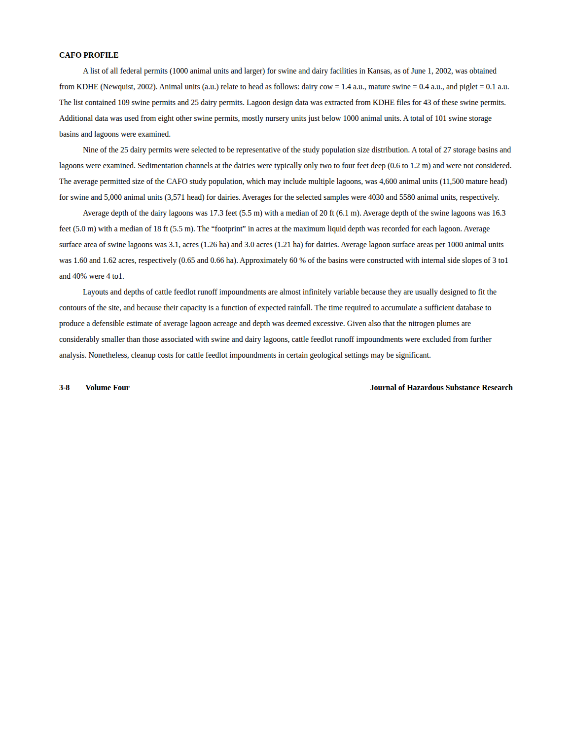CAFO PROFILE
A list of all federal permits (1000 animal units and larger) for swine and dairy facilities in Kansas, as of June 1, 2002, was obtained from KDHE (Newquist, 2002). Animal units (a.u.) relate to head as follows: dairy cow = 1.4 a.u., mature swine = 0.4 a.u., and piglet = 0.1 a.u. The list contained 109 swine permits and 25 dairy permits. Lagoon design data was extracted from KDHE files for 43 of these swine permits. Additional data was used from eight other swine permits, mostly nursery units just below 1000 animal units. A total of 101 swine storage basins and lagoons were examined.
Nine of the 25 dairy permits were selected to be representative of the study population size distribution. A total of 27 storage basins and lagoons were examined. Sedimentation channels at the dairies were typically only two to four feet deep (0.6 to 1.2 m) and were not considered. The average permitted size of the CAFO study population, which may include multiple lagoons, was 4,600 animal units (11,500 mature head) for swine and 5,000 animal units (3,571 head) for dairies. Averages for the selected samples were 4030 and 5580 animal units, respectively.
Average depth of the dairy lagoons was 17.3 feet (5.5 m) with a median of 20 ft (6.1 m). Average depth of the swine lagoons was 16.3 feet (5.0 m) with a median of 18 ft (5.5 m). The “footprint” in acres at the maximum liquid depth was recorded for each lagoon. Average surface area of swine lagoons was 3.1, acres (1.26 ha) and 3.0 acres (1.21 ha) for dairies. Average lagoon surface areas per 1000 animal units was 1.60 and 1.62 acres, respectively (0.65 and 0.66 ha). Approximately 60 % of the basins were constructed with internal side slopes of 3 to1 and 40% were 4 to1.
Layouts and depths of cattle feedlot runoff impoundments are almost infinitely variable because they are usually designed to fit the contours of the site, and because their capacity is a function of expected rainfall. The time required to accumulate a sufficient database to produce a defensible estimate of average lagoon acreage and depth was deemed excessive. Given also that the nitrogen plumes are considerably smaller than those associated with swine and dairy lagoons, cattle feedlot runoff impoundments were excluded from further analysis. Nonetheless, cleanup costs for cattle feedlot impoundments in certain geological settings may be significant.
3-8 Volume Four Journal of Hazardous Substance Research